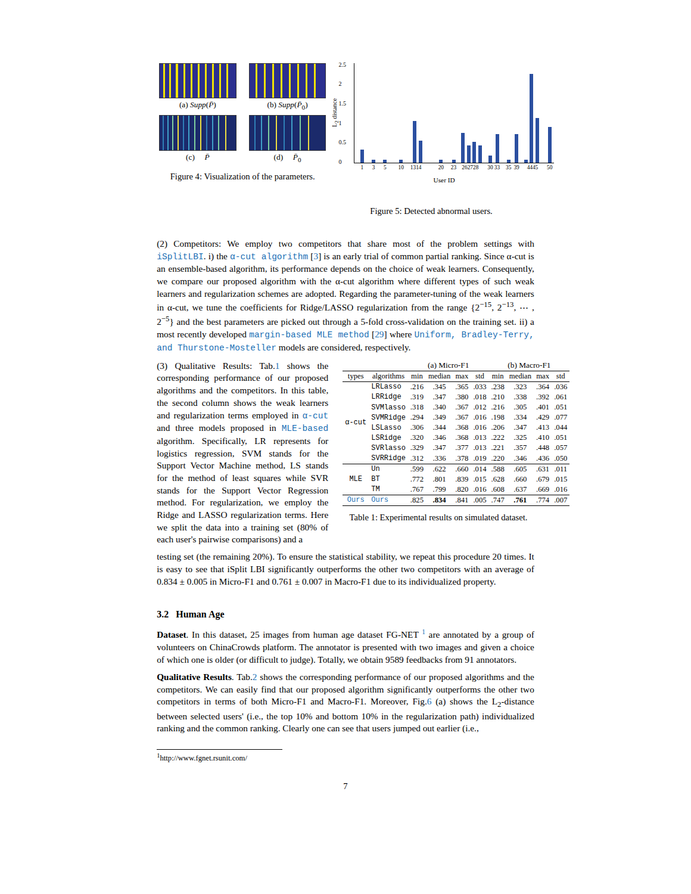(a) Supp(P̄)
(b) Supp(P̄0)
(c) P̄
(d) P̄0
Figure 4: Visualization of the parameters.
L2 distance
0
0.5
1
1.5
2
2.5
1
3
5
10
1314
20
23
262728
30
33
35
39
4445
50
User ID
Figure 5: Detected abnormal users.
(2) Competitors: We employ two competitors that share most of the problem settings with iSplitLBI. i) the α-cut algorithm [3] is an early trial of common partial ranking. Since α-cut is an ensemble-based algorithm, its performance depends on the choice of weak learners. Consequently, we compare our proposed algorithm with the α-cut algorithm where different types of such weak learners and regularization schemes are adopted. Regarding the parameter-tuning of the weak learners in α-cut, we tune the coefficients for Ridge/LASSO regularization from the range {2−15, 2−13, ⋯ , 2−5} and the best parameters are picked out through a 5-fold cross-validation on the training set. ii) a most recently developed margin-based MLE method [29] where Uniform, Bradley-Terry, and Thurstone-Mosteller models are considered, respectively.
(3) Qualitative Results: Tab.1 shows the corresponding performance of our proposed algorithms and the competitors. In this table, the second column shows the weak learners and regularization terms employed in α-cut and three models proposed in MLE-based algorithm. Specifically, LR represents for logistics regression, SVM stands for the Support Vector Machine method, LS stands for the method of least squares while SVR stands for the Support Vector Regression method. For regularization, we employ the Ridge and LASSO regularization terms. Here we split the data into a training set (80% of each user's pairwise comparisons) and a
| | (a) Micro-F1 | (b) Macro-F1 |
| types | algorithms | min | median | max | std | min | median | max | std |
| α-cut | LRLasso | .216 | .345 | .365 | .033 | .238 | .323 | .364 | .036 |
| LRRidge | .319 | .347 | .380 | .018 | .210 | .338 | .392 | .061 |
| SVMlasso | .318 | .340 | .367 | .012 | .216 | .305 | .401 | .051 |
| SVMRidge | .294 | .349 | .367 | .016 | .198 | .334 | .429 | .077 |
| LSLasso | .306 | .344 | .368 | .016 | .206 | .347 | .413 | .044 |
| LSRidge | .320 | .346 | .368 | .013 | .222 | .325 | .410 | .051 |
| SVRlasso | .329 | .347 | .377 | .013 | .221 | .357 | .448 | .057 |
| SVRRidge | .312 | .336 | .378 | .019 | .220 | .346 | .436 | .050 |
| MLE | Un | .599 | .622 | .660 | .014 | .588 | .605 | .631 | .011 |
| BT | .772 | .801 | .839 | .015 | .628 | .660 | .679 | .015 |
| TM | .767 | .799 | .820 | .016 | .608 | .637 | .669 | .016 |
| Ours | Ours | .825 | .834 | .841 | .005 | .747 | .761 | .774 | .007 |
Table 1: Experimental results on simulated dataset.
testing set (the remaining 20%). To ensure the statistical stability, we repeat this procedure 20 times. It is easy to see that iSplit LBI significantly outperforms the other two competitors with an average of 0.834 ± 0.005 in Micro-F1 and 0.761 ± 0.007 in Macro-F1 due to its individualized property.
3.2 Human Age
Dataset. In this dataset, 25 images from human age dataset FG-NET 1 are annotated by a group of volunteers on ChinaCrowds platform. The annotator is presented with two images and given a choice of which one is older (or difficult to judge). Totally, we obtain 9589 feedbacks from 91 annotators.
Qualitative Results. Tab.2 shows the corresponding performance of our proposed algorithms and the competitors. We can easily find that our proposed algorithm significantly outperforms the other two competitors in terms of both Micro-F1 and Macro-F1. Moreover, Fig.6 (a) shows the L2-distance between selected users' (i.e., the top 10% and bottom 10% in the regularization path) individualized ranking and the common ranking. Clearly one can see that users jumped out earlier (i.e.,
1http://www.fgnet.rsunit.com/
7